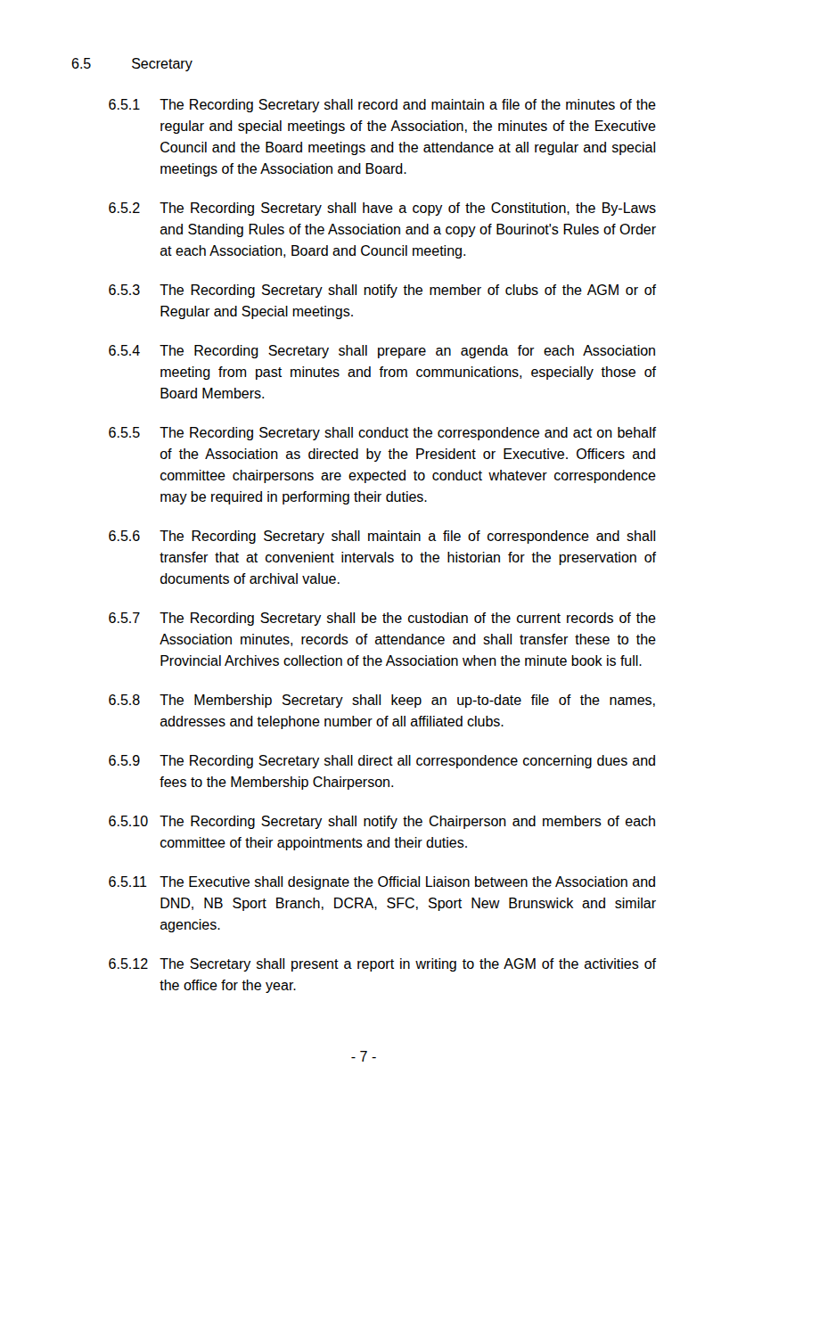6.5 Secretary
6.5.1 The Recording Secretary shall record and maintain a file of the minutes of the regular and special meetings of the Association, the minutes of the Executive Council and the Board meetings and the attendance at all regular and special meetings of the Association and Board.
6.5.2 The Recording Secretary shall have a copy of the Constitution, the By-Laws and Standing Rules of the Association and a copy of Bourinot's Rules of Order at each Association, Board and Council meeting.
6.5.3 The Recording Secretary shall notify the member of clubs of the AGM or of Regular and Special meetings.
6.5.4 The Recording Secretary shall prepare an agenda for each Association meeting from past minutes and from communications, especially those of Board Members.
6.5.5 The Recording Secretary shall conduct the correspondence and act on behalf of the Association as directed by the President or Executive. Officers and committee chairpersons are expected to conduct whatever correspondence may be required in performing their duties.
6.5.6 The Recording Secretary shall maintain a file of correspondence and shall transfer that at convenient intervals to the historian for the preservation of documents of archival value.
6.5.7 The Recording Secretary shall be the custodian of the current records of the Association minutes, records of attendance and shall transfer these to the Provincial Archives collection of the Association when the minute book is full.
6.5.8 The Membership Secretary shall keep an up-to-date file of the names, addresses and telephone number of all affiliated clubs.
6.5.9 The Recording Secretary shall direct all correspondence concerning dues and fees to the Membership Chairperson.
6.5.10 The Recording Secretary shall notify the Chairperson and members of each committee of their appointments and their duties.
6.5.11 The Executive shall designate the Official Liaison between the Association and DND, NB Sport Branch, DCRA, SFC, Sport New Brunswick and similar agencies.
6.5.12 The Secretary shall present a report in writing to the AGM of the activities of the office for the year.
- 7 -